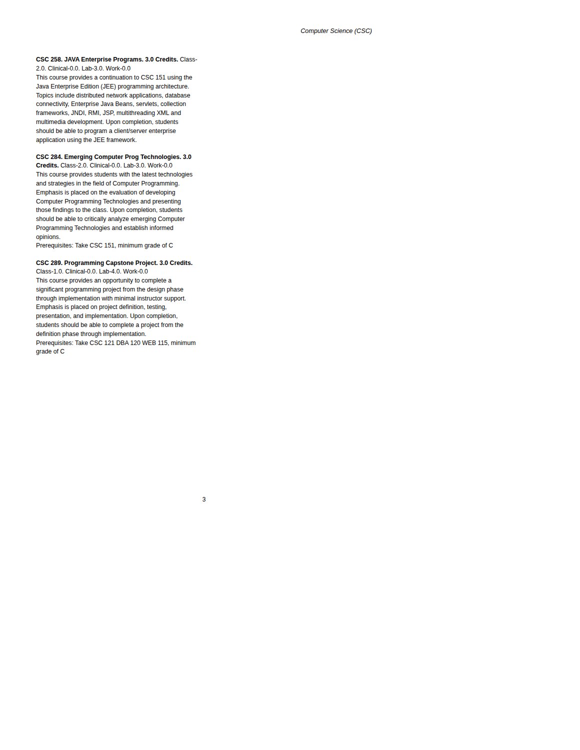Computer Science (CSC)
CSC 258. JAVA Enterprise Programs. 3.0 Credits. Class-2.0. Clinical-0.0. Lab-3.0. Work-0.0
This course provides a continuation to CSC 151 using the Java Enterprise Edition (JEE) programming architecture. Topics include distributed network applications, database connectivity, Enterprise Java Beans, servlets, collection frameworks, JNDI, RMI, JSP, multithreading XML and multimedia development. Upon completion, students should be able to program a client/server enterprise application using the JEE framework.
CSC 284. Emerging Computer Prog Technologies. 3.0 Credits. Class-2.0. Clinical-0.0. Lab-3.0. Work-0.0
This course provides students with the latest technologies and strategies in the field of Computer Programming. Emphasis is placed on the evaluation of developing Computer Programming Technologies and presenting those findings to the class. Upon completion, students should be able to critically analyze emerging Computer Programming Technologies and establish informed opinions.
Prerequisites: Take CSC 151, minimum grade of C
CSC 289. Programming Capstone Project. 3.0 Credits. Class-1.0. Clinical-0.0. Lab-4.0. Work-0.0
This course provides an opportunity to complete a significant programming project from the design phase through implementation with minimal instructor support. Emphasis is placed on project definition, testing, presentation, and implementation. Upon completion, students should be able to complete a project from the definition phase through implementation.
Prerequisites: Take CSC 121 DBA 120 WEB 115, minimum grade of C
3